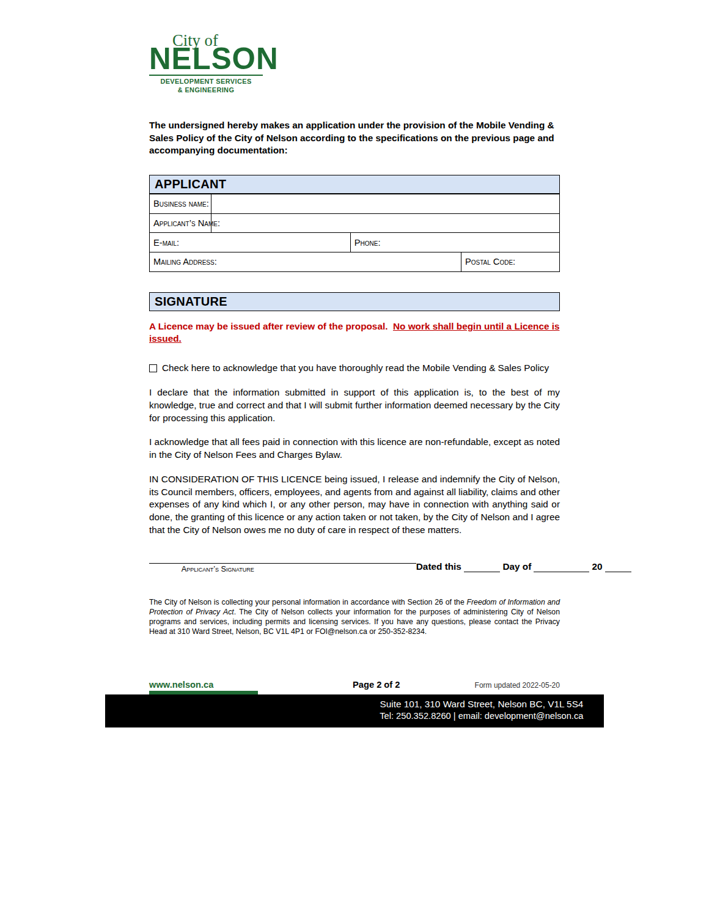City of NELSON
DEVELOPMENT SERVICES
& ENGINEERING
The undersigned hereby makes an application under the provision of the Mobile Vending & Sales Policy of the City of Nelson according to the specifications on the previous page and accompanying documentation:
APPLICANT
| Business name: | |
| Applicant’s Name: | |
| E-mail: | Phone: |
| Mailing Address: | Postal Code: |
SIGNATURE
A Licence may be issued after review of the proposal. No work shall begin until a Licence is issued.
Check here to acknowledge that you have thoroughly read the Mobile Vending & Sales Policy
I declare that the information submitted in support of this application is, to the best of my knowledge, true and correct and that I will submit further information deemed necessary by the City for processing this application.
I acknowledge that all fees paid in connection with this licence are non-refundable, except as noted in the City of Nelson Fees and Charges Bylaw.
IN CONSIDERATION OF THIS LICENCE being issued, I release and indemnify the City of Nelson, its Council members, officers, employees, and agents from and against all liability, claims and other expenses of any kind which I, or any other person, may have in connection with anything said or done, the granting of this licence or any action taken or not taken, by the City of Nelson and I agree that the City of Nelson owes me no duty of care in respect of these matters.
Applicant’s Signature
Dated this Day of 20
The City of Nelson is collecting your personal information in accordance with Section 26 of the Freedom of Information and Protection of Privacy Act. The City of Nelson collects your information for the purposes of administering City of Nelson programs and services, including permits and licensing services. If you have any questions, please contact the Privacy Head at 310 Ward Street, Nelson, BC V1L 4P1 or FOI@nelson.ca or 250-352-8234.
www.nelson.ca Page 2 of 2 Form updated 2022-05-20
Suite 101, 310 Ward Street, Nelson BC, V1L 5S4
Tel: 250.352.8260 | email: development@nelson.ca